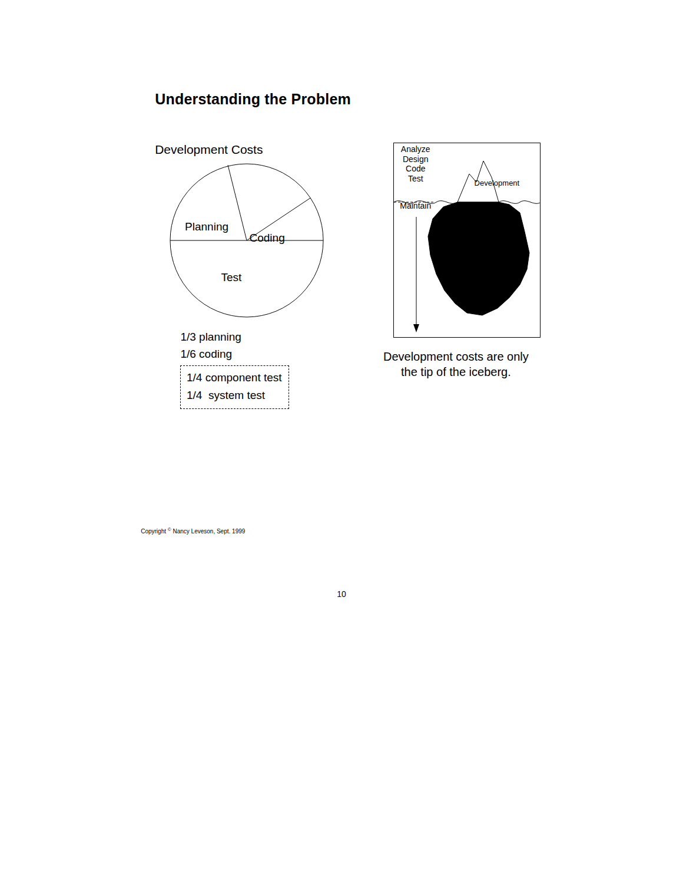Understanding the Problem
Development Costs
Planning Coding Test
1/3 planning
1/6 coding
1/4 component test
1/4 system test
Analyze
Design
Code
Test
Maintain
Development
Development costs are only
the tip of the iceberg.
Copyright © Nancy Leveson, Sept. 1999
10